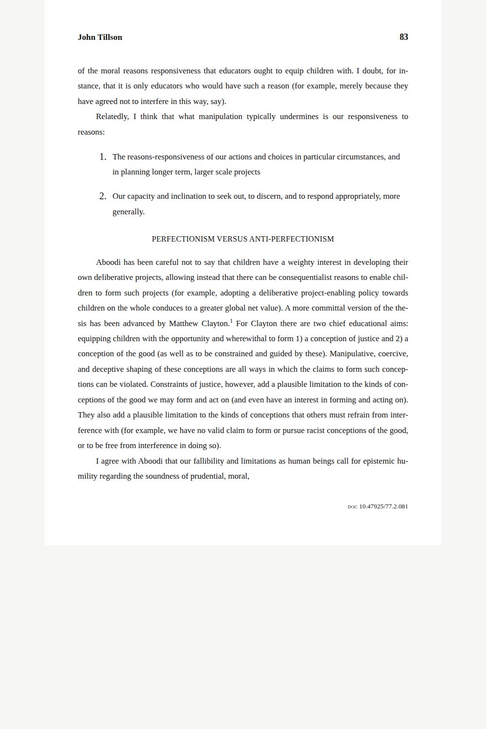John Tillson 83
of the moral reasons responsiveness that educators ought to equip children with. I doubt, for instance, that it is only educators who would have such a reason (for example, merely because they have agreed not to interfere in this way, say).
Relatedly, I think that what manipulation typically undermines is our responsiveness to reasons:
1. The reasons-responsiveness of our actions and choices in particular circumstances, and in planning longer term, larger scale projects
2. Our capacity and inclination to seek out, to discern, and to respond appropriately, more generally.
Perfectionism versus Anti-Perfectionism
Aboodi has been careful not to say that children have a weighty interest in developing their own deliberative projects, allowing instead that there can be consequentialist reasons to enable children to form such projects (for example, adopting a deliberative project-enabling policy towards children on the whole conduces to a greater global net value). A more committal version of the thesis has been advanced by Matthew Clayton.1 For Clayton there are two chief educational aims: equipping children with the opportunity and wherewithal to form 1) a conception of justice and 2) a conception of the good (as well as to be constrained and guided by these). Manipulative, coercive, and deceptive shaping of these conceptions are all ways in which the claims to form such conceptions can be violated. Constraints of justice, however, add a plausible limitation to the kinds of conceptions of the good we may form and act on (and even have an interest in forming and acting on). They also add a plausible limitation to the kinds of conceptions that others must refrain from interference with (for example, we have no valid claim to form or pursue racist conceptions of the good, or to be free from interference in doing so).
I agree with Aboodi that our fallibility and limitations as human beings call for epistemic humility regarding the soundness of prudential, moral,
doi: 10.47925/77.2.081